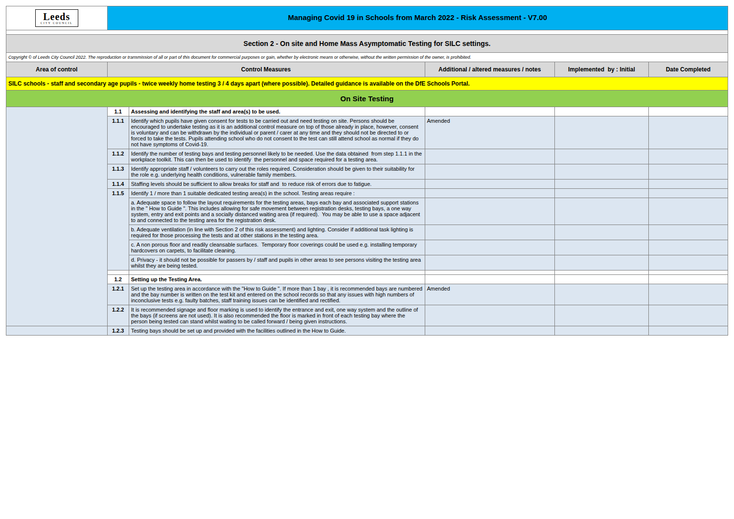| Leeds CITY COUNCIL | Managing Covid 19 in Schools from March 2022 - Risk Assessment - V7.00 |
| Section 2 - On site and Home Mass Asymptomatic Testing for SILC settings. |
| Copyright © of Leeds City Council 2022. The reproduction or transmission of all or part of this document for commercial purposes or gain, whether by electronic means or otherwise, without the written permission of the owner, is prohibited. |
| Area of control | Control Measures | Additional / altered measures / notes | Implemented by : Initial | Date Completed |
| SILC schools - staff and secondary age pupils - twice weekly home testing 3 / 4 days apart (where possible). Detailed guidance is available on the DfE Schools Portal. |
| On Site Testing |
| | 1.1 | Assessing and identifying the staff and area(s) to be used. | | | |
| 1.1.1 | Identify which pupils have given consent for tests to be carried out and need testing on site. Persons should be encouraged to undertake testing as it is an additional control measure on top of those already in place, however, consent is voluntary and can be withdrawn by the individual or parent / carer at any time and they should not be directed to or forced to take the tests. Pupils attending school who do not consent to the test can still attend school as normal if they do not have symptoms of Covid-19. | Amended | | |
| 1.1.2 | Identify the number of testing bays and testing personnel likely to be needed. Use the data obtained from step 1.1.1 in the workplace toolkit. This can then be used to identify the personnel and space required for a testing area. | | | |
| 1.1.3 | Identify appropriate staff / volunteers to carry out the roles required. Consideration should be given to their suitability for the role e.g. underlying health conditions, vulnerable family members. | | | |
| 1.1.4 | Staffing levels should be sufficient to allow breaks for staff and to reduce risk of errors due to fatigue. | | | |
| 1.1.5 | Identify 1 / more than 1 suitable dedicated testing area(s) in the school. Testing areas require : | | | |
| a. Adequate space to follow the layout requirements for the testing areas, bays each bay and associated support stations in the " How to Guide ". This includes allowing for safe movement between registration desks, testing bays, a one way system, entry and exit points and a socially distanced waiting area (if required). You may be able to use a space adjacent to and connected to the testing area for the registration desk. | | | |
| b. Adequate ventilation (in line with Section 2 of this risk assessment) and lighting. Consider if additional task lighting is required for those processing the tests and at other stations in the testing area. | | | |
| c. A non porous floor and readily cleansable surfaces. Temporary floor coverings could be used e.g. installing temporary hardcovers on carpets, to facilitate cleaning. | | | |
| d. Privacy - it should not be possible for passers by / staff and pupils in other areas to see persons visiting the testing area whilst they are being tested. | | | |
| 1.2 | Setting up the Testing Area. | | | |
| 1.2.1 | Set up the testing area in accordance with the "How to Guide ". If more than 1 bay , it is recommended bays are numbered and the bay number is written on the test kit and entered on the school records so that any issues with high numbers of inconclusive tests e.g. faulty batches, staff training issues can be identified and rectified. | Amended | | |
| 1.2.2 | It is recommended signage and floor marking is used to identify the entrance and exit, one way system and the outline of the bays (if screens are not used). It is also recommended the floor is marked in front of each testing bay where the person being tested can stand whilst waiting to be called forward / being given instructions. | | | |
| | 1.2.3 | Testing bays should be set up and provided with the facilities outlined in the How to Guide. | | | |